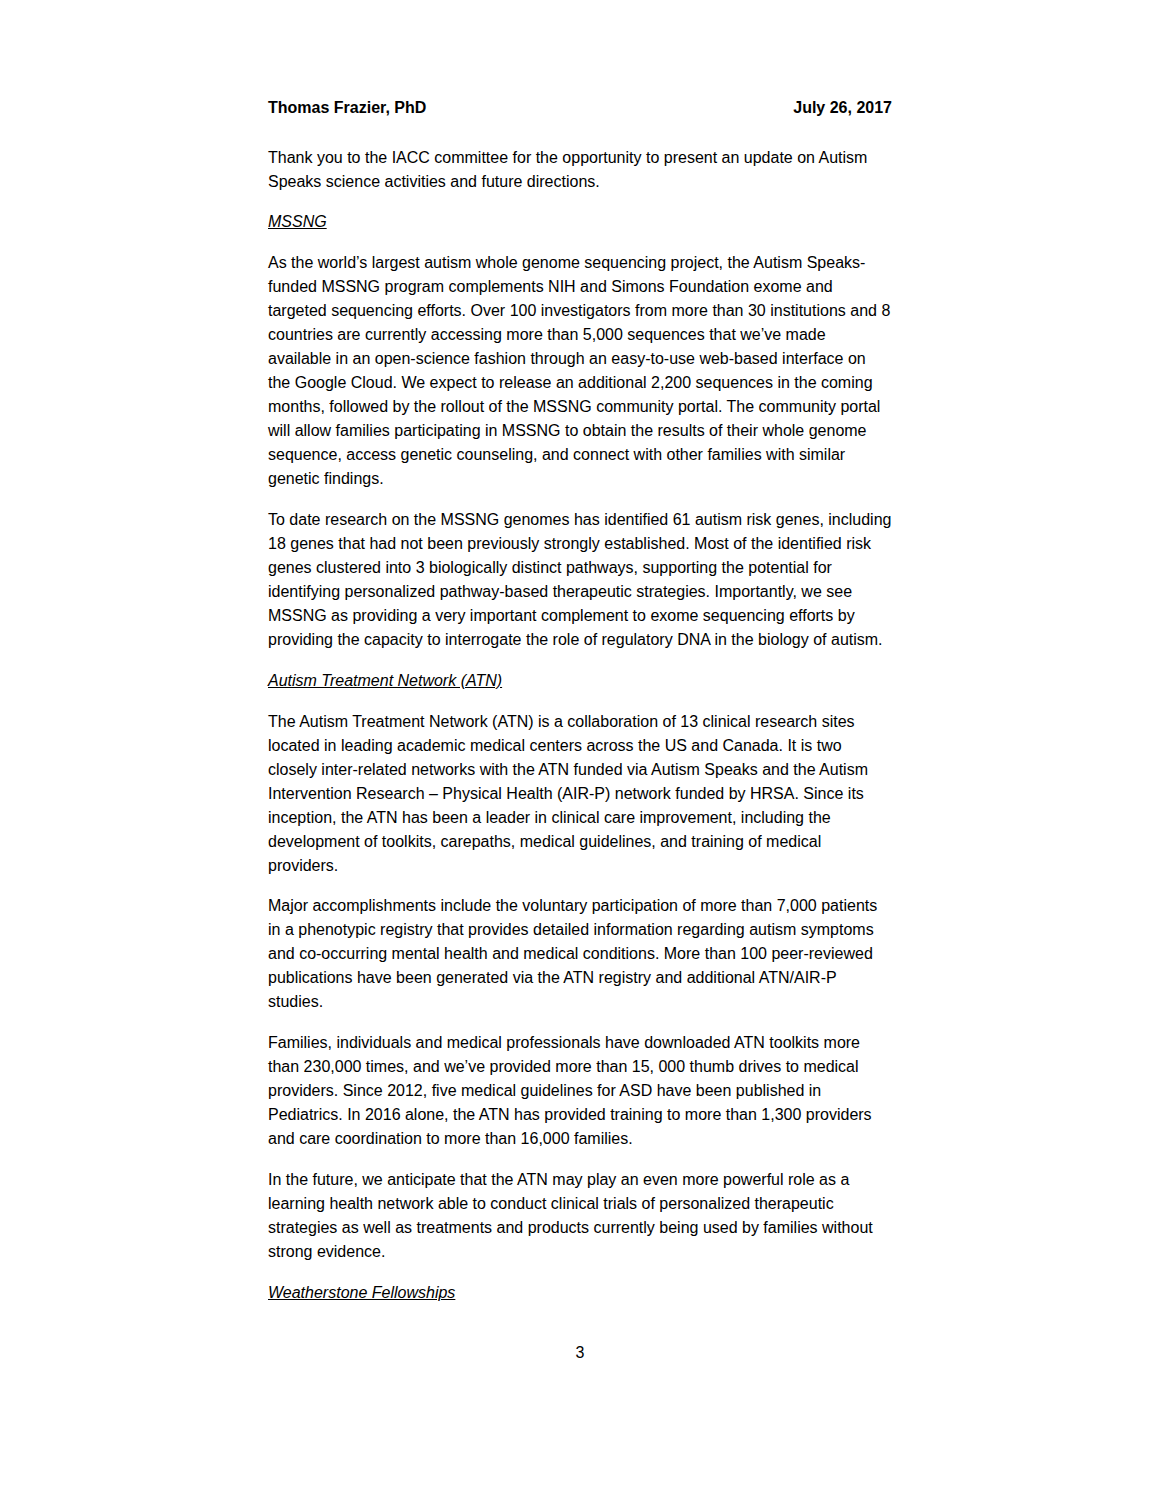Thomas Frazier, PhD July 26, 2017
Thank you to the IACC committee for the opportunity to present an update on Autism Speaks science activities and future directions.
MSSNG
As the world’s largest autism whole genome sequencing project, the Autism Speaks-funded MSSNG program complements NIH and Simons Foundation exome and targeted sequencing efforts. Over 100 investigators from more than 30 institutions and 8 countries are currently accessing more than 5,000 sequences that we’ve made available in an open-science fashion through an easy-to-use web-based interface on the Google Cloud. We expect to release an additional 2,200 sequences in the coming months, followed by the rollout of the MSSNG community portal. The community portal will allow families participating in MSSNG to obtain the results of their whole genome sequence, access genetic counseling, and connect with other families with similar genetic findings.
To date research on the MSSNG genomes has identified 61 autism risk genes, including 18 genes that had not been previously strongly established. Most of the identified risk genes clustered into 3 biologically distinct pathways, supporting the potential for identifying personalized pathway-based therapeutic strategies. Importantly, we see MSSNG as providing a very important complement to exome sequencing efforts by providing the capacity to interrogate the role of regulatory DNA in the biology of autism.
Autism Treatment Network (ATN)
The Autism Treatment Network (ATN) is a collaboration of 13 clinical research sites located in leading academic medical centers across the US and Canada. It is two closely inter-related networks with the ATN funded via Autism Speaks and the Autism Intervention Research – Physical Health (AIR-P) network funded by HRSA. Since its inception, the ATN has been a leader in clinical care improvement, including the development of toolkits, carepaths, medical guidelines, and training of medical providers.
Major accomplishments include the voluntary participation of more than 7,000 patients in a phenotypic registry that provides detailed information regarding autism symptoms and co-occurring mental health and medical conditions. More than 100 peer-reviewed publications have been generated via the ATN registry and additional ATN/AIR-P studies.
Families, individuals and medical professionals have downloaded ATN toolkits more than 230,000 times, and we’ve provided more than 15, 000 thumb drives to medical providers. Since 2012, five medical guidelines for ASD have been published in Pediatrics. In 2016 alone, the ATN has provided training to more than 1,300 providers and care coordination to more than 16,000 families.
In the future, we anticipate that the ATN may play an even more powerful role as a learning health network able to conduct clinical trials of personalized therapeutic strategies as well as treatments and products currently being used by families without strong evidence.
Weatherstone Fellowships
3